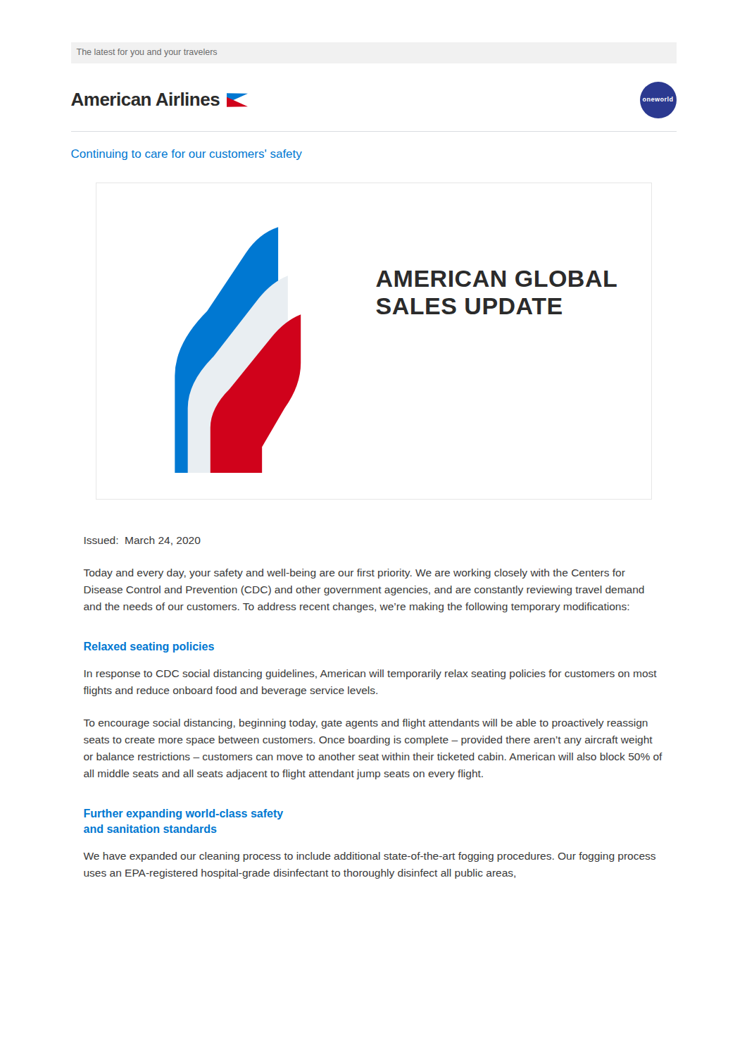The latest for you and your travelers
American Airlines
oneworld
Continuing to care for our customers' safety
AMERICAN GLOBAL
SALES UPDATE
Issued: March 24, 2020
Today and every day, your safety and well-being are our first priority. We are working closely with the Centers for Disease Control and Prevention (CDC) and other government agencies, and are constantly reviewing travel demand and the needs of our customers. To address recent changes, we’re making the following temporary modifications:
Relaxed seating policies
In response to CDC social distancing guidelines, American will temporarily relax seating policies for customers on most flights and reduce onboard food and beverage service levels.
To encourage social distancing, beginning today, gate agents and flight attendants will be able to proactively reassign seats to create more space between customers. Once boarding is complete – provided there aren’t any aircraft weight or balance restrictions – customers can move to another seat within their ticketed cabin. American will also block 50% of all middle seats and all seats adjacent to flight attendant jump seats on every flight.
Further expanding world-class safety
and sanitation standards
We have expanded our cleaning process to include additional state-of-the-art fogging procedures. Our fogging process uses an EPA-registered hospital-grade disinfectant to thoroughly disinfect all public areas,